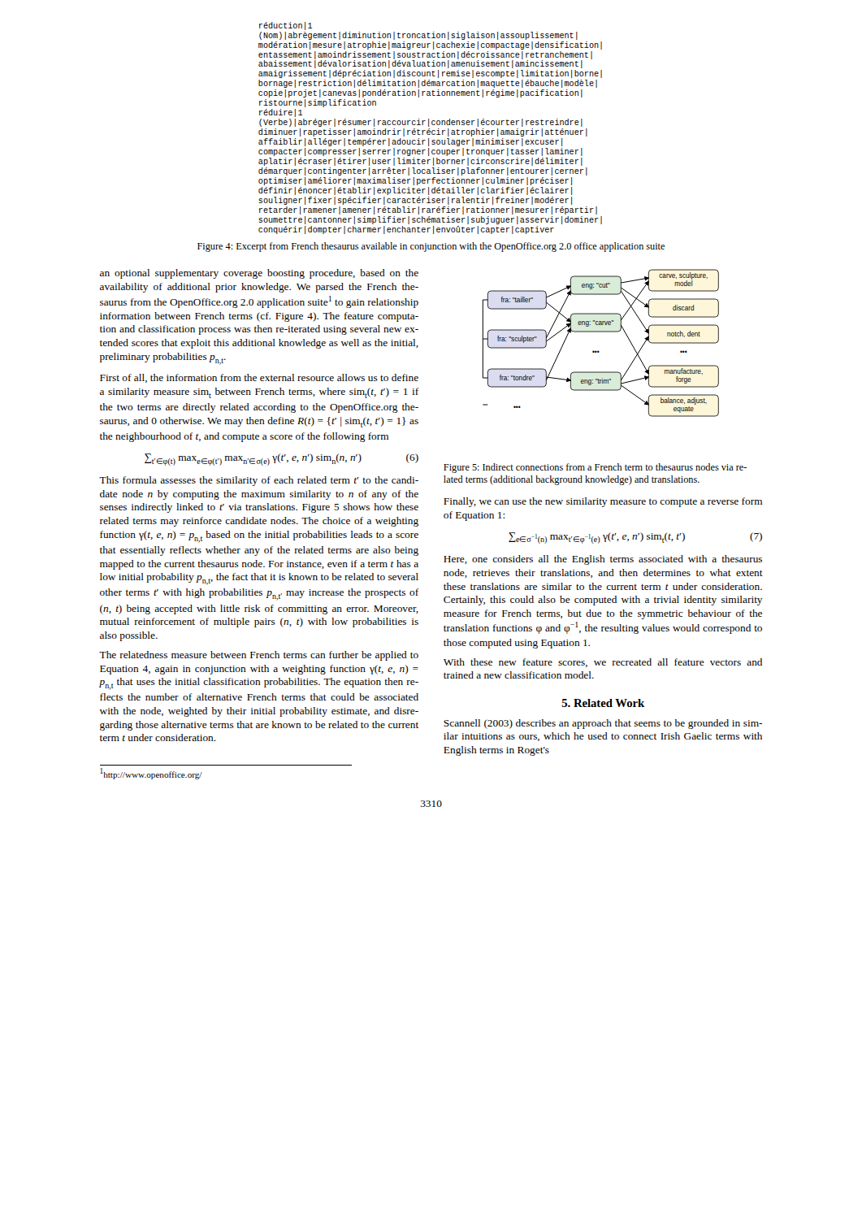réduction|1 (Nom)|abrègement|diminution|troncation|siglaison|assouplissement| modération|mesure|atrophie|maigreur|cachexie|compactage|densification| entassement|amoindrissement|soustraction|décroissance|retranchement| abaissement|dévalorisation|dévaluation|amenuisement|amincissement| amaigrissement|dépréciation|discount|remise|escompte|limitation|borne| bornage|restriction|délimitation|démarcation|maquette|ébauche|modèle| copie|projet|canevas|pondération|rationnement|régime|pacification| ristourne|simplification réduire|1 (Verbe)|abréger|résumer|raccourcir|condenser|écourter|restreindre| diminuer|rapetisser|amoindrir|rétrécir|atrophier|amaigrir|atténuer| affaiblir|alléger|tempérer|adoucir|soulager|minimiser|excuser| compacter|compresser|serrer|rogner|couper|tronquer|tasser|laminer| aplatir|écraser|étirer|user|limiter|borner|circonscrire|délimiter| démarquer|contingenter|arrêter|localiser|plafonner|entourer|cerner| optimiser|améliorer|maximaliser|perfectionner|culminer|préciser| définir|énoncer|établir|expliciter|détailler|clarifier|éclairer| souligner|fixer|spécifier|caractériser|ralentir|freiner|modérer| retarder|ramener|amener|rétablir|raréfier|rationner|mesurer|répartir| soumettre|cantonner|simplifier|schématiser|subjuguer|asservir|dominer| conquérir|dompter|charmer|enchanter|envoûter|capter|captiver
Figure 4: Excerpt from French thesaurus available in conjunction with the OpenOffice.org 2.0 office application suite
an optional supplementary coverage boosting procedure, based on the availability of additional prior knowledge. We parsed the French thesaurus from the OpenOffice.org 2.0 application suite1 to gain relationship information between French terms (cf. Figure 4). The feature computation and classification process was then re-iterated using several new extended scores that exploit this additional knowledge as well as the initial, preliminary probabilities pn,t.
First of all, the information from the external resource allows us to define a similarity measure simt between French terms, where simt(t, t′) = 1 if the two terms are directly related according to the OpenOffice.org thesaurus, and 0 otherwise. We may then define R(t) = {t′ | simt(t, t′) = 1} as the neighbourhood of t, and compute a score of the following form
(6) ∑t′∈φ(t) maxe∈φ(t′) maxn′∈σ(e) γ(t′, e, n′) simn(n, n′)
This formula assesses the similarity of each related term t′ to the candidate node n by computing the maximum similarity to n of any of the senses indirectly linked to t′ via translations. Figure 5 shows how these related terms may reinforce candidate nodes. The choice of a weighting function γ(t, e, n) = pn,t based on the initial probabilities leads to a score that essentially reflects whether any of the related terms are also being mapped to the current thesaurus node. For instance, even if a term t has a low initial probability pn,t, the fact that it is known to be related to several other terms t′ with high probabilities pn,t′ may increase the prospects of (n, t) being accepted with little risk of committing an error. Moreover, mutual reinforcement of multiple pairs (n, t) with low probabilities is also possible.
The relatedness measure between French terms can further be applied to Equation 4, again in conjunction with a weighting function γ(t, e, n) = pn,t that uses the initial classification probabilities. The equation then reflects the number of alternative French terms that could be associated with the node, weighted by their initial probability estimate, and disregarding those alternative terms that are known to be related to the current term t under consideration.
fra: "tailler" fra: "sculpter" fra: "tondre" ••• eng: "cut" eng: "carve" ••• eng: "trim" carve, sculpture, model discard notch, dent ••• manufacture, forge balance, adjust, equate
Figure 5: Indirect connections from a French term to thesaurus nodes via related terms (additional background knowledge) and translations.
Finally, we can use the new similarity measure to compute a reverse form of Equation 1:
(7) ∑e∈σ−1(n) maxt′∈φ−1(e) γ(t′, e, n′) simt(t, t′)
Here, one considers all the English terms associated with a thesaurus node, retrieves their translations, and then determines to what extent these translations are similar to the current term t under consideration. Certainly, this could also be computed with a trivial identity similarity measure for French terms, but due to the symmetric behaviour of the translation functions φ and φ−1, the resulting values would correspond to those computed using Equation 1.
With these new feature scores, we recreated all feature vectors and trained a new classification model.
5. Related Work
Scannell (2003) describes an approach that seems to be grounded in similar intuitions as ours, which he used to connect Irish Gaelic terms with English terms in Roget's
1http://www.openoffice.org/
3310